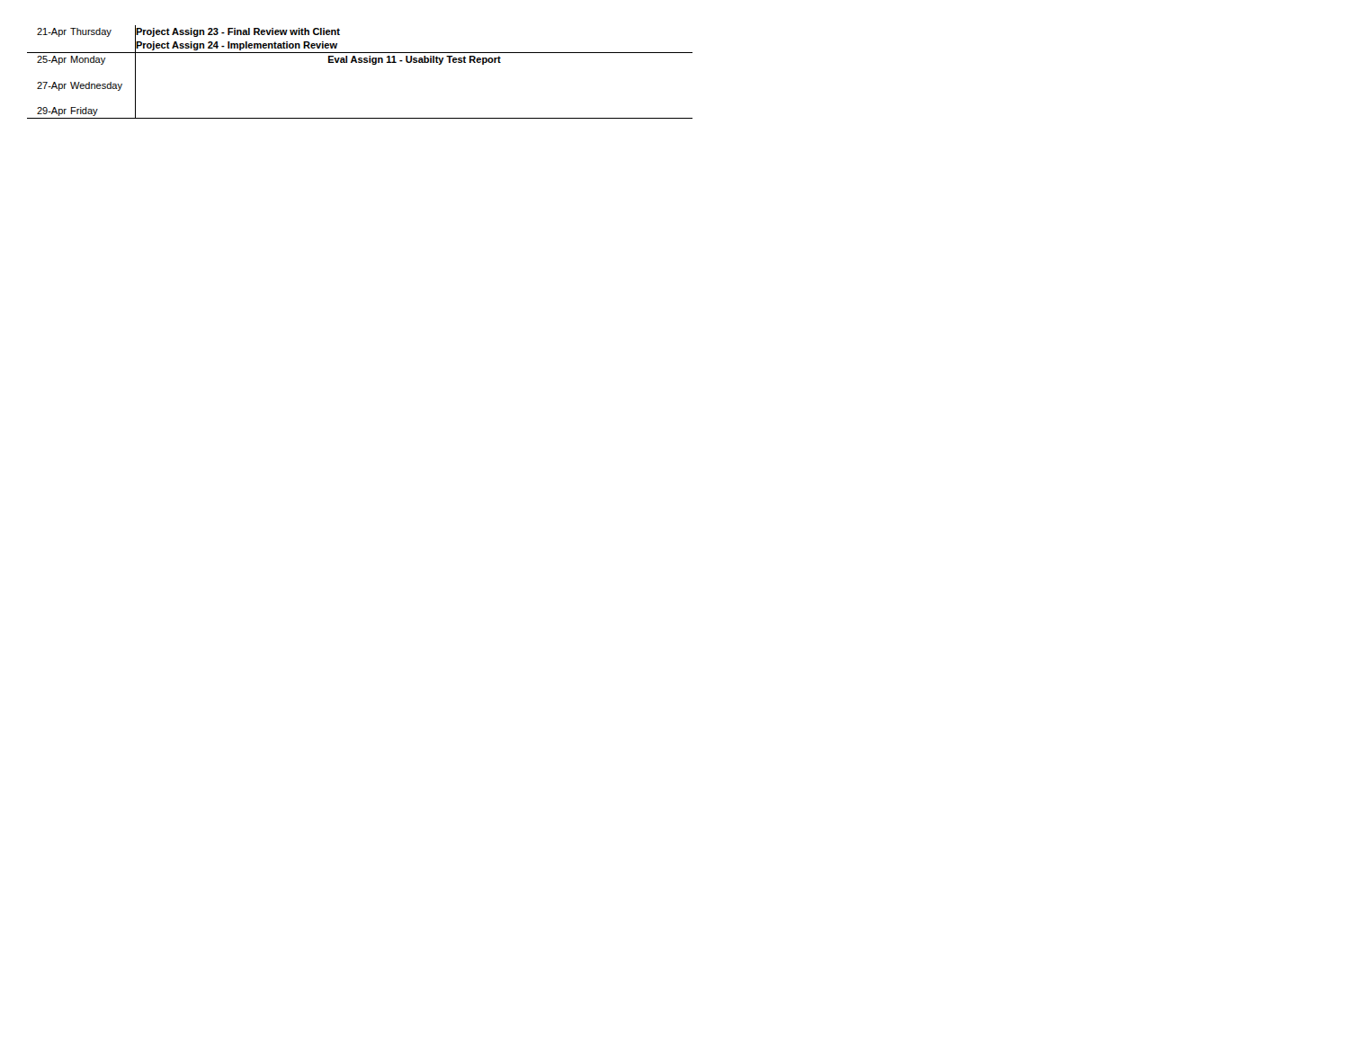| 21-Apr Thursday | Project Assign 23 - Final Review with Client Project Assign 24 - Implementation Review |
| 25-Apr Monday | Eval Assign 11 - Usabilty Test Report |
| 27-Apr Wednesday | |
| 29-Apr Friday | |